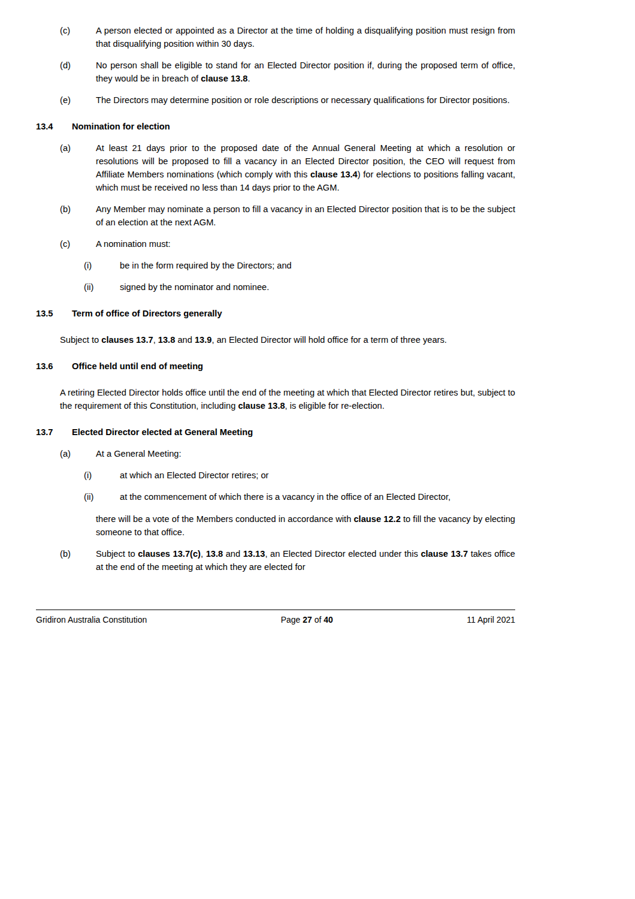(c)
A person elected or appointed as a Director at the time of holding a disqualifying position must resign from that disqualifying position within 30 days.
(d)
No person shall be eligible to stand for an Elected Director position if, during the proposed term of office, they would be in breach of clause 13.8.
(e)
The Directors may determine position or role descriptions or necessary qualifications for Director positions.
13.4 Nomination for election
(a)
At least 21 days prior to the proposed date of the Annual General Meeting at which a resolution or resolutions will be proposed to fill a vacancy in an Elected Director position, the CEO will request from Affiliate Members nominations (which comply with this clause 13.4) for elections to positions falling vacant, which must be received no less than 14 days prior to the AGM.
(b)
Any Member may nominate a person to fill a vacancy in an Elected Director position that is to be the subject of an election at the next AGM.
(c)
A nomination must:
(i)
be in the form required by the Directors; and
(ii)
signed by the nominator and nominee.
13.5 Term of office of Directors generally
Subject to clauses 13.7, 13.8 and 13.9, an Elected Director will hold office for a term of three years.
13.6 Office held until end of meeting
A retiring Elected Director holds office until the end of the meeting at which that Elected Director retires but, subject to the requirement of this Constitution, including clause 13.8, is eligible for re-election.
13.7 Elected Director elected at General Meeting
(a)
At a General Meeting:
(i)
at which an Elected Director retires; or
(ii)
at the commencement of which there is a vacancy in the office of an Elected Director,
there will be a vote of the Members conducted in accordance with clause 12.2 to fill the vacancy by electing someone to that office.
(b)
Subject to clauses 13.7(c), 13.8 and 13.13, an Elected Director elected under this clause 13.7 takes office at the end of the meeting at which they are elected for
Gridiron Australia Constitution
Page 27 of 40
11 April 2021